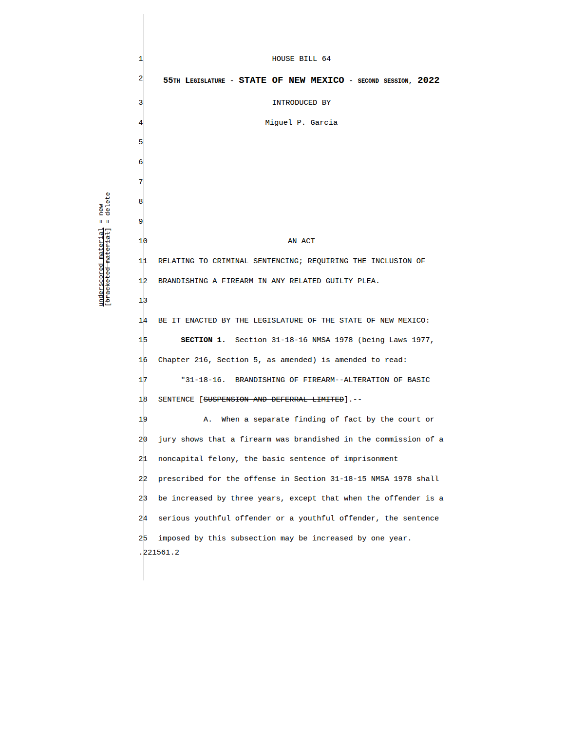underscored material = new
[bracketed material] = delete
| 1 | HOUSE BILL 64 |
| 2 | 55th Legislature - STATE OF NEW MEXICO - second session , 2022 |
| 3 | INTRODUCED BY |
| 4 | Miguel P. Garcia |
| 5 | |
| 6 | |
| 7 | |
| 8 | |
| 9 | |
| 10 | AN ACT |
| 11 | RELATING TO CRIMINAL SENTENCING; REQUIRING THE INCLUSION OF |
| 12 | BRANDISHING A FIREARM IN ANY RELATED GUILTY PLEA. |
| 13 | |
| 14 | BE IT ENACTED BY THE LEGISLATURE OF THE STATE OF NEW MEXICO: |
| 15 | SECTION 1. Section 31-18-16 NMSA 1978 (being Laws 1977, |
| 16 | Chapter 216, Section 5, as amended) is amended to read: |
| 17 | "31-18-16. BRANDISHING OF FIREARM--ALTERATION OF BASIC |
| 18 | SENTENCE [ SUSPENSION AND DEFERRAL LIMITED ].-- |
| 19 | A. When a separate finding of fact by the court or |
| 20 | jury shows that a firearm was brandished in the commission of a |
| 21 | noncapital felony, the basic sentence of imprisonment |
| 22 | prescribed for the offense in Section 31-18-15 NMSA 1978 shall |
| 23 | be increased by three years, except that when the offender is a |
| 24 | serious youthful offender or a youthful offender, the sentence |
| 25 | imposed by this subsection may be increased by one year. |
.221561.2